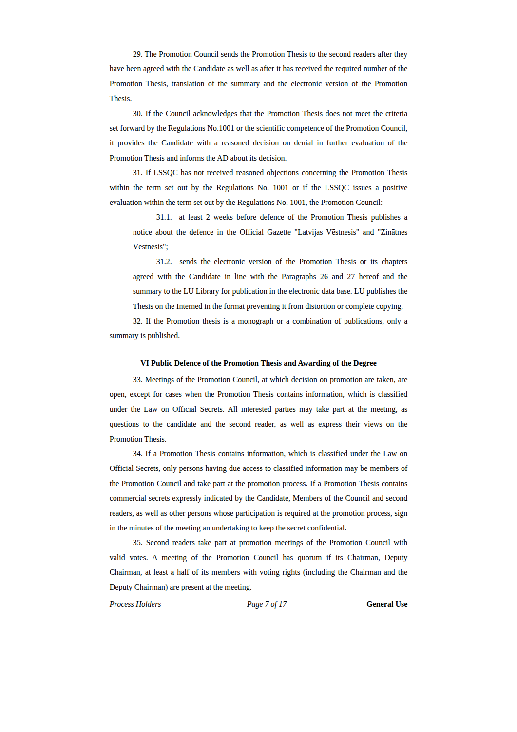29. The Promotion Council sends the Promotion Thesis to the second readers after they have been agreed with the Candidate as well as after it has received the required number of the Promotion Thesis, translation of the summary and the electronic version of the Promotion Thesis.
30. If the Council acknowledges that the Promotion Thesis does not meet the criteria set forward by the Regulations No.1001 or the scientific competence of the Promotion Council, it provides the Candidate with a reasoned decision on denial in further evaluation of the Promotion Thesis and informs the AD about its decision.
31. If LSSQC has not received reasoned objections concerning the Promotion Thesis within the term set out by the Regulations No. 1001 or if the LSSQC issues a positive evaluation within the term set out by the Regulations No. 1001, the Promotion Council:
31.1. at least 2 weeks before defence of the Promotion Thesis publishes a notice about the defence in the Official Gazette "Latvijas Vēstnesis" and "Zinātnes Vēstnesis";
31.2. sends the electronic version of the Promotion Thesis or its chapters agreed with the Candidate in line with the Paragraphs 26 and 27 hereof and the summary to the LU Library for publication in the electronic data base. LU publishes the Thesis on the Interned in the format preventing it from distortion or complete copying.
32. If the Promotion thesis is a monograph or a combination of publications, only a summary is published.
VI Public Defence of the Promotion Thesis and Awarding of the Degree
33. Meetings of the Promotion Council, at which decision on promotion are taken, are open, except for cases when the Promotion Thesis contains information, which is classified under the Law on Official Secrets. All interested parties may take part at the meeting, as questions to the candidate and the second reader, as well as express their views on the Promotion Thesis.
34. If a Promotion Thesis contains information, which is classified under the Law on Official Secrets, only persons having due access to classified information may be members of the Promotion Council and take part at the promotion process. If a Promotion Thesis contains commercial secrets expressly indicated by the Candidate, Members of the Council and second readers, as well as other persons whose participation is required at the promotion process, sign in the minutes of the meeting an undertaking to keep the secret confidential.
35. Second readers take part at promotion meetings of the Promotion Council with valid votes. A meeting of the Promotion Council has quorum if its Chairman, Deputy Chairman, at least a half of its members with voting rights (including the Chairman and the Deputy Chairman) are present at the meeting.
Process Holders –
Page 7 of 17
General Use